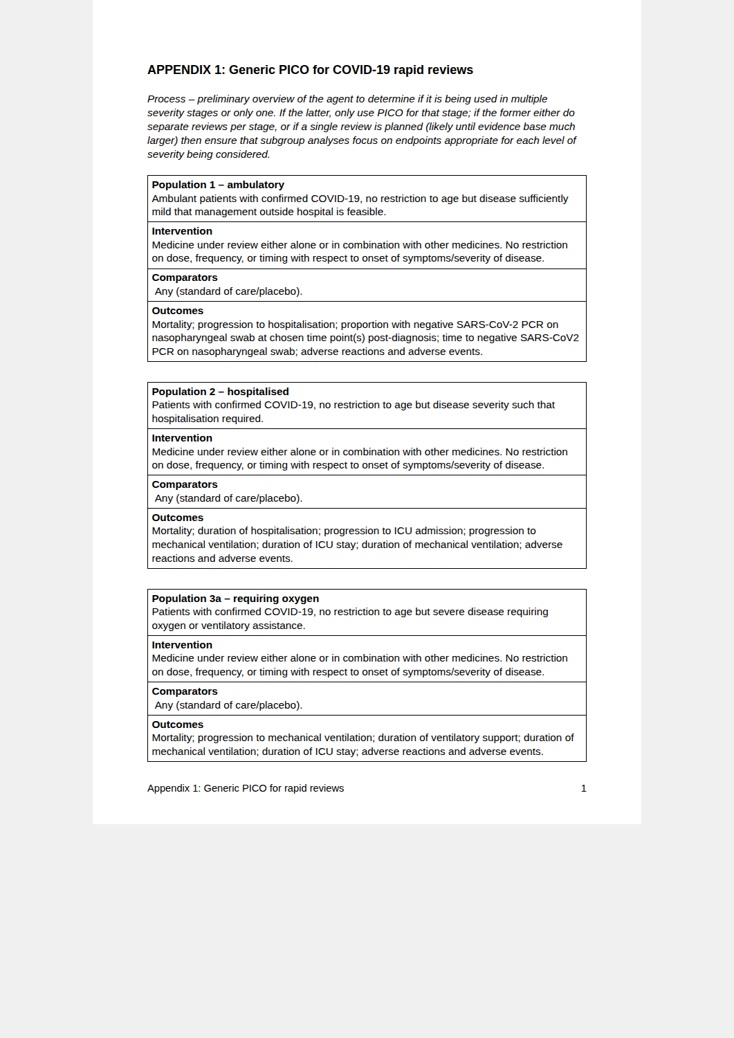APPENDIX 1: Generic PICO for COVID-19 rapid reviews
Process – preliminary overview of the agent to determine if it is being used in multiple severity stages or only one. If the latter, only use PICO for that stage; if the former either do separate reviews per stage, or if a single review is planned (likely until evidence base much larger) then ensure that subgroup analyses focus on endpoints appropriate for each level of severity being considered.
| Population 1 – ambulatory Ambulant patients with confirmed COVID-19, no restriction to age but disease sufficiently mild that management outside hospital is feasible. |
| Intervention Medicine under review either alone or in combination with other medicines. No restriction on dose, frequency, or timing with respect to onset of symptoms/severity of disease. |
| Comparators Any (standard of care/placebo). |
| Outcomes Mortality; progression to hospitalisation; proportion with negative SARS-CoV-2 PCR on nasopharyngeal swab at chosen time point(s) post-diagnosis; time to negative SARS-CoV2 PCR on nasopharyngeal swab; adverse reactions and adverse events. |
| Population 2 – hospitalised Patients with confirmed COVID-19, no restriction to age but disease severity such that hospitalisation required. |
| Intervention Medicine under review either alone or in combination with other medicines. No restriction on dose, frequency, or timing with respect to onset of symptoms/severity of disease. |
| Comparators Any (standard of care/placebo). |
| Outcomes Mortality; duration of hospitalisation; progression to ICU admission; progression to mechanical ventilation; duration of ICU stay; duration of mechanical ventilation; adverse reactions and adverse events. |
| Population 3a – requiring oxygen Patients with confirmed COVID-19, no restriction to age but severe disease requiring oxygen or ventilatory assistance. |
| Intervention Medicine under review either alone or in combination with other medicines. No restriction on dose, frequency, or timing with respect to onset of symptoms/severity of disease. |
| Comparators Any (standard of care/placebo). |
| Outcomes Mortality; progression to mechanical ventilation; duration of ventilatory support; duration of mechanical ventilation; duration of ICU stay; adverse reactions and adverse events. |
Appendix 1: Generic PICO for rapid reviews 1